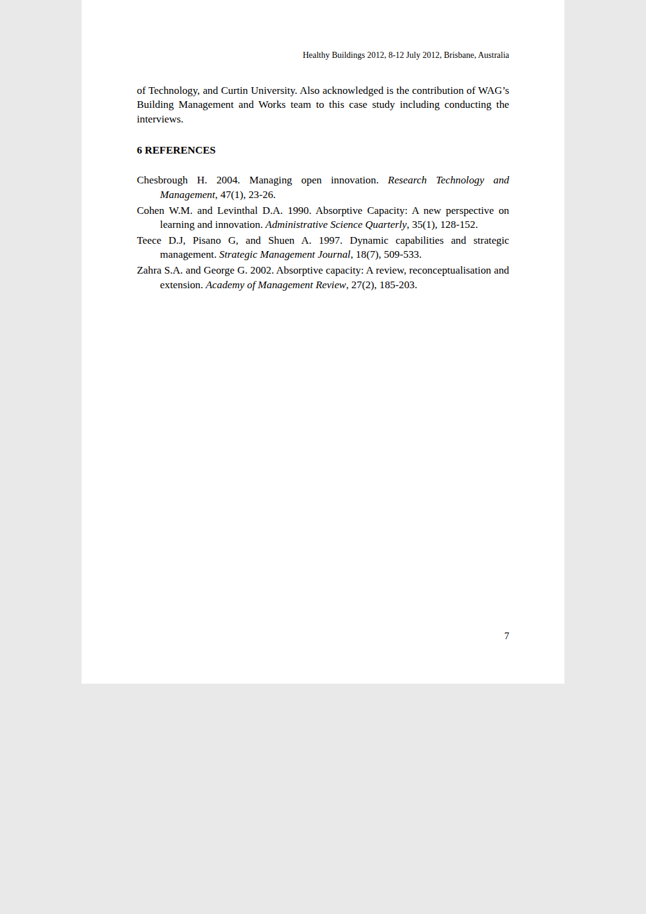Healthy Buildings 2012, 8-12 July 2012, Brisbane, Australia
of Technology, and Curtin University. Also acknowledged is the contribution of WAG’s Building Management and Works team to this case study including conducting the interviews.
6 REFERENCES
Chesbrough H. 2004. Managing open innovation. Research Technology and Management, 47(1), 23-26.
Cohen W.M. and Levinthal D.A. 1990. Absorptive Capacity: A new perspective on learning and innovation. Administrative Science Quarterly, 35(1), 128-152.
Teece D.J, Pisano G, and Shuen A. 1997. Dynamic capabilities and strategic management. Strategic Management Journal, 18(7), 509-533.
Zahra S.A. and George G. 2002. Absorptive capacity: A review, reconceptualisation and extension. Academy of Management Review, 27(2), 185-203.
7